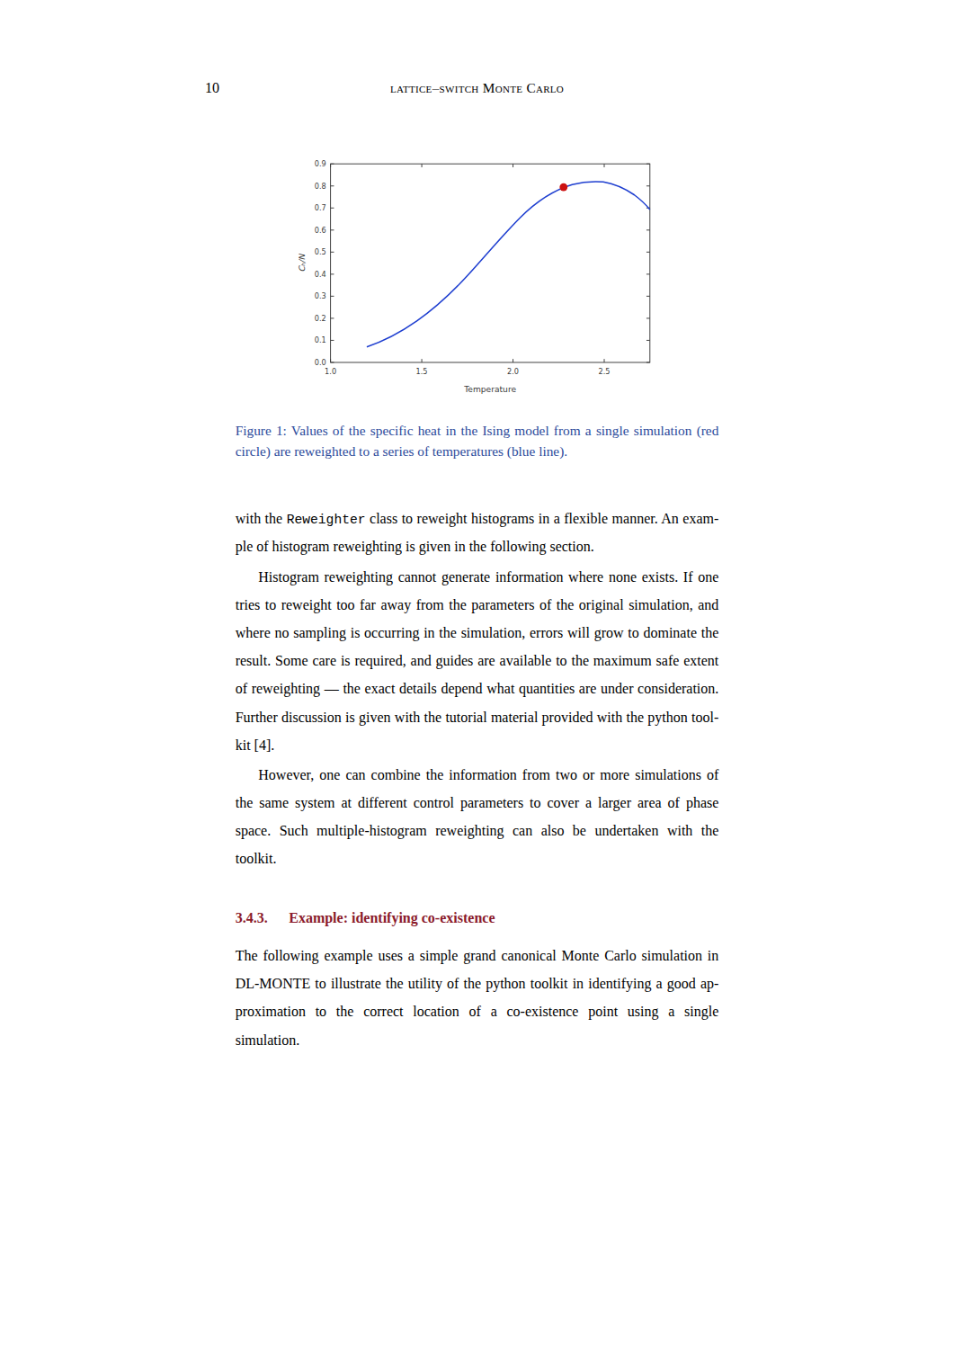10
lattice–switch Monte Carlo
0.0 0.1 0.2 0.3 0.4 0.5 0.6 0.7 0.8 0.9 1.0 1.5 2.0 2.5 Temperature Cₕ/N
Figure 1: Values of the specific heat in the Ising model from a single simulation (red circle) are reweighted to a series of temperatures (blue line).
with the Reweighter class to reweight histograms in a flexible manner. An example of histogram reweighting is given in the following section.
Histogram reweighting cannot generate information where none exists. If one tries to reweight too far away from the parameters of the original simulation, and where no sampling is occurring in the simulation, errors will grow to dominate the result. Some care is required, and guides are available to the maximum safe extent of reweighting — the exact details depend what quantities are under consideration. Further discussion is given with the tutorial material provided with the python toolkit [4].
However, one can combine the information from two or more simulations of the same system at different control parameters to cover a larger area of phase space. Such multiple-histogram reweighting can also be undertaken with the toolkit.
3.4.3. Example: identifying co-existence
The following example uses a simple grand canonical Monte Carlo simulation in DL-MONTE to illustrate the utility of the python toolkit in identifying a good approximation to the correct location of a co-existence point using a single simulation.